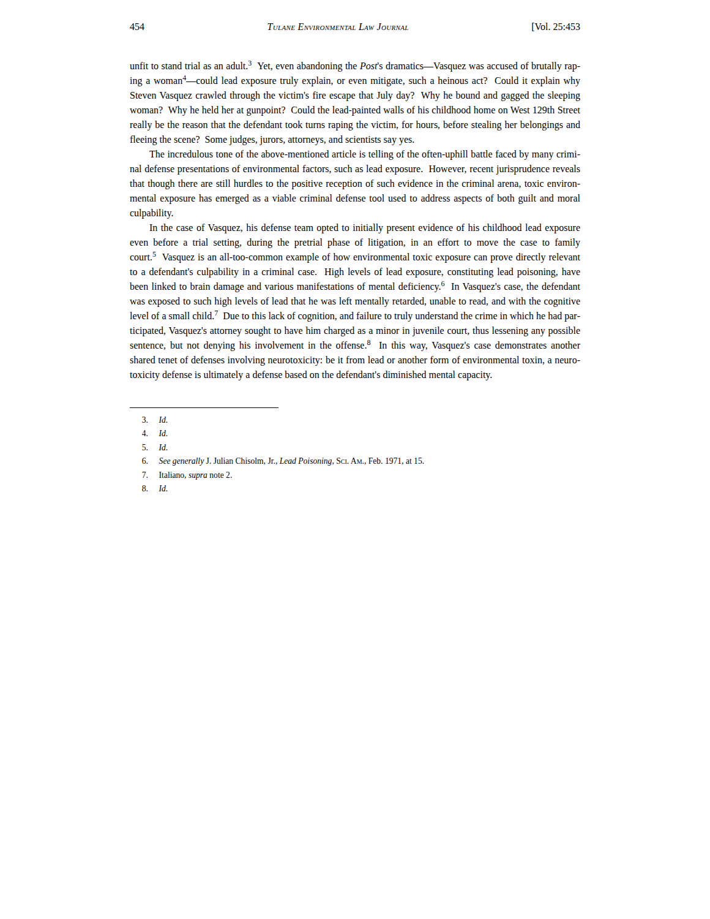454 Tulane Environmental Law Journal [Vol. 25:453
unfit to stand trial as an adult.3 Yet, even abandoning the Post's dramatics—Vasquez was accused of brutally raping a woman4—could lead exposure truly explain, or even mitigate, such a heinous act? Could it explain why Steven Vasquez crawled through the victim's fire escape that July day? Why he bound and gagged the sleeping woman? Why he held her at gunpoint? Could the lead-painted walls of his childhood home on West 129th Street really be the reason that the defendant took turns raping the victim, for hours, before stealing her belongings and fleeing the scene? Some judges, jurors, attorneys, and scientists say yes.
The incredulous tone of the above-mentioned article is telling of the often-uphill battle faced by many criminal defense presentations of environmental factors, such as lead exposure. However, recent jurisprudence reveals that though there are still hurdles to the positive reception of such evidence in the criminal arena, toxic environmental exposure has emerged as a viable criminal defense tool used to address aspects of both guilt and moral culpability.
In the case of Vasquez, his defense team opted to initially present evidence of his childhood lead exposure even before a trial setting, during the pretrial phase of litigation, in an effort to move the case to family court.5 Vasquez is an all-too-common example of how environmental toxic exposure can prove directly relevant to a defendant's culpability in a criminal case. High levels of lead exposure, constituting lead poisoning, have been linked to brain damage and various manifestations of mental deficiency.6 In Vasquez's case, the defendant was exposed to such high levels of lead that he was left mentally retarded, unable to read, and with the cognitive level of a small child.7 Due to this lack of cognition, and failure to truly understand the crime in which he had participated, Vasquez's attorney sought to have him charged as a minor in juvenile court, thus lessening any possible sentence, but not denying his involvement in the offense.8 In this way, Vasquez's case demonstrates another shared tenet of defenses involving neurotoxicity: be it from lead or another form of environmental toxin, a neurotoxicity defense is ultimately a defense based on the defendant's diminished mental capacity.
3. Id.
4. Id.
5. Id.
6. See generally J. Julian Chisolm, Jr., Lead Poisoning, Sci. Am., Feb. 1971, at 15.
7. Italiano, supra note 2.
8. Id.